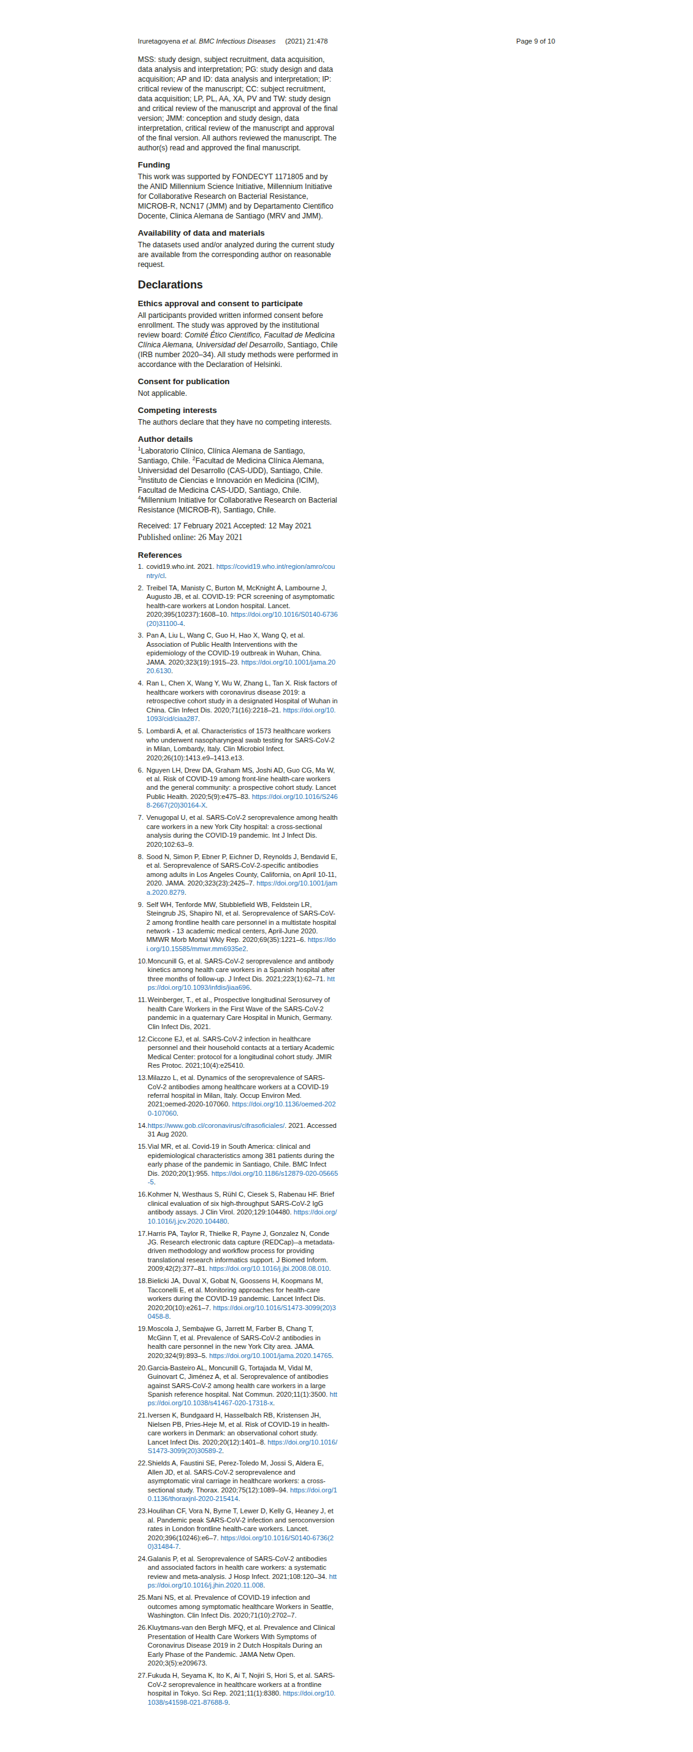Iruretagoyena et al. BMC Infectious Diseases (2021) 21:478
Page 9 of 10
MSS: study design, subject recruitment, data acquisition, data analysis and interpretation; PG: study design and data acquisition; AP and ID: data analysis and interpretation; IP: critical review of the manuscript; CC: subject recruitment, data acquisition; LP, PL, AA, XA, PV and TW: study design and critical review of the manuscript and approval of the final version; JMM: conception and study design, data interpretation, critical review of the manuscript and approval of the final version. All authors reviewed the manuscript. The author(s) read and approved the final manuscript.
Funding
This work was supported by FONDECYT 1171805 and by the ANID Millennium Science Initiative, Millennium Initiative for Collaborative Research on Bacterial Resistance, MICROB-R, NCN17 (JMM) and by Departamento Cientifico Docente, Clinica Alemana de Santiago (MRV and JMM).
Availability of data and materials
The datasets used and/or analyzed during the current study are available from the corresponding author on reasonable request.
Declarations
Ethics approval and consent to participate
All participants provided written informed consent before enrollment. The study was approved by the institutional review board: Comité Ético Científico, Facultad de Medicina Clínica Alemana, Universidad del Desarrollo, Santiago, Chile (IRB number 2020–34). All study methods were performed in accordance with the Declaration of Helsinki.
Consent for publication
Not applicable.
Competing interests
The authors declare that they have no competing interests.
Author details
1Laboratorio Clínico, Clínica Alemana de Santiago, Santiago, Chile. 2Facultad de Medicina Clínica Alemana, Universidad del Desarrollo (CAS-UDD), Santiago, Chile. 3Instituto de Ciencias e Innovación en Medicina (ICIM), Facultad de Medicina CAS-UDD, Santiago, Chile. 4Millennium Initiative for Collaborative Research on Bacterial Resistance (MICROB-R), Santiago, Chile.
Received: 17 February 2021 Accepted: 12 May 2021
Published online: 26 May 2021
References
covid19.who.int. 2021. https://covid19.who.int/region/amro/country/cl.
Treibel TA, Manisty C, Burton M, McKnight Á, Lambourne J, Augusto JB, et al. COVID-19: PCR screening of asymptomatic health-care workers at London hospital. Lancet. 2020;395(10237):1608–10. https://doi.org/10.1016/S0140-6736(20)31100-4.
Pan A, Liu L, Wang C, Guo H, Hao X, Wang Q, et al. Association of Public Health Interventions with the epidemiology of the COVID-19 outbreak in Wuhan, China. JAMA. 2020;323(19):1915–23. https://doi.org/10.1001/jama.2020.6130.
Ran L, Chen X, Wang Y, Wu W, Zhang L, Tan X. Risk factors of healthcare workers with coronavirus disease 2019: a retrospective cohort study in a designated Hospital of Wuhan in China. Clin Infect Dis. 2020;71(16):2218–21. https://doi.org/10.1093/cid/ciaa287.
Lombardi A, et al. Characteristics of 1573 healthcare workers who underwent nasopharyngeal swab testing for SARS-CoV-2 in Milan, Lombardy, Italy. Clin Microbiol Infect. 2020;26(10):1413.e9–1413.e13.
Nguyen LH, Drew DA, Graham MS, Joshi AD, Guo CG, Ma W, et al. Risk of COVID-19 among front-line health-care workers and the general community: a prospective cohort study. Lancet Public Health. 2020;5(9):e475–83. https://doi.org/10.1016/S2468-2667(20)30164-X.
Venugopal U, et al. SARS-CoV-2 seroprevalence among health care workers in a new York City hospital: a cross-sectional analysis during the COVID-19 pandemic. Int J Infect Dis. 2020;102:63–9.
Sood N, Simon P, Ebner P, Eichner D, Reynolds J, Bendavid E, et al. Seroprevalence of SARS-CoV-2-specific antibodies among adults in Los Angeles County, California, on April 10-11, 2020. JAMA. 2020;323(23):2425–7. https://doi.org/10.1001/jama.2020.8279.
Self WH, Tenforde MW, Stubblefield WB, Feldstein LR, Steingrub JS, Shapiro NI, et al. Seroprevalence of SARS-CoV-2 among frontline health care personnel in a multistate hospital network - 13 academic medical centers, April-June 2020. MMWR Morb Mortal Wkly Rep. 2020;69(35):1221–6. https://doi.org/10.15585/mmwr.mm6935e2.
Moncunill G, et al. SARS-CoV-2 seroprevalence and antibody kinetics among health care workers in a Spanish hospital after three months of follow-up. J Infect Dis. 2021;223(1):62–71. https://doi.org/10.1093/infdis/jiaa696.
Weinberger, T., et al., Prospective longitudinal Serosurvey of health Care Workers in the First Wave of the SARS-CoV-2 pandemic in a quaternary Care Hospital in Munich, Germany. Clin Infect Dis, 2021.
Ciccone EJ, et al. SARS-CoV-2 infection in healthcare personnel and their household contacts at a tertiary Academic Medical Center: protocol for a longitudinal cohort study. JMIR Res Protoc. 2021;10(4):e25410.
Milazzo L, et al. Dynamics of the seroprevalence of SARS-CoV-2 antibodies among healthcare workers at a COVID-19 referral hospital in Milan, Italy. Occup Environ Med. 2021;oemed-2020-107060. https://doi.org/10.1136/oemed-2020-107060.
https://www.gob.cl/coronavirus/cifrasoficiales/. 2021. Accessed 31 Aug 2020.
Vial MR, et al. Covid-19 in South America: clinical and epidemiological characteristics among 381 patients during the early phase of the pandemic in Santiago, Chile. BMC Infect Dis. 2020;20(1):955. https://doi.org/10.1186/s12879-020-05665-5.
Kohmer N, Westhaus S, Rühl C, Ciesek S, Rabenau HF. Brief clinical evaluation of six high-throughput SARS-CoV-2 IgG antibody assays. J Clin Virol. 2020;129:104480. https://doi.org/10.1016/j.jcv.2020.104480.
Harris PA, Taylor R, Thielke R, Payne J, Gonzalez N, Conde JG. Research electronic data capture (REDCap)--a metadata-driven methodology and workflow process for providing translational research informatics support. J Biomed Inform. 2009;42(2):377–81. https://doi.org/10.1016/j.jbi.2008.08.010.
Bielicki JA, Duval X, Gobat N, Goossens H, Koopmans M, Tacconelli E, et al. Monitoring approaches for health-care workers during the COVID-19 pandemic. Lancet Infect Dis. 2020;20(10):e261–7. https://doi.org/10.1016/S1473-3099(20)30458-8.
Moscola J, Sembajwe G, Jarrett M, Farber B, Chang T, McGinn T, et al. Prevalence of SARS-CoV-2 antibodies in health care personnel in the new York City area. JAMA. 2020;324(9):893–5. https://doi.org/10.1001/jama.2020.14765.
Garcia-Basteiro AL, Moncunill G, Tortajada M, Vidal M, Guinovart C, Jiménez A, et al. Seroprevalence of antibodies against SARS-CoV-2 among health care workers in a large Spanish reference hospital. Nat Commun. 2020;11(1):3500. https://doi.org/10.1038/s41467-020-17318-x.
Iversen K, Bundgaard H, Hasselbalch RB, Kristensen JH, Nielsen PB, Pries-Heje M, et al. Risk of COVID-19 in health-care workers in Denmark: an observational cohort study. Lancet Infect Dis. 2020;20(12):1401–8. https://doi.org/10.1016/S1473-3099(20)30589-2.
Shields A, Faustini SE, Perez-Toledo M, Jossi S, Aldera E, Allen JD, et al. SARS-CoV-2 seroprevalence and asymptomatic viral carriage in healthcare workers: a cross-sectional study. Thorax. 2020;75(12):1089–94. https://doi.org/10.1136/thoraxjnl-2020-215414.
Houlihan CF, Vora N, Byrne T, Lewer D, Kelly G, Heaney J, et al. Pandemic peak SARS-CoV-2 infection and seroconversion rates in London frontline health-care workers. Lancet. 2020;396(10246):e6–7. https://doi.org/10.1016/S0140-6736(20)31484-7.
Galanis P, et al. Seroprevalence of SARS-CoV-2 antibodies and associated factors in health care workers: a systematic review and meta-analysis. J Hosp Infect. 2021;108:120–34. https://doi.org/10.1016/j.jhin.2020.11.008.
Mani NS, et al. Prevalence of COVID-19 infection and outcomes among symptomatic healthcare Workers in Seattle, Washington. Clin Infect Dis. 2020;71(10):2702–7.
Kluytmans-van den Bergh MFQ, et al. Prevalence and Clinical Presentation of Health Care Workers With Symptoms of Coronavirus Disease 2019 in 2 Dutch Hospitals During an Early Phase of the Pandemic. JAMA Netw Open. 2020;3(5):e209673.
Fukuda H, Seyama K, Ito K, Ai T, Nojiri S, Hori S, et al. SARS-CoV-2 seroprevalence in healthcare workers at a frontline hospital in Tokyo. Sci Rep. 2021;11(1):8380. https://doi.org/10.1038/s41598-021-87688-9.